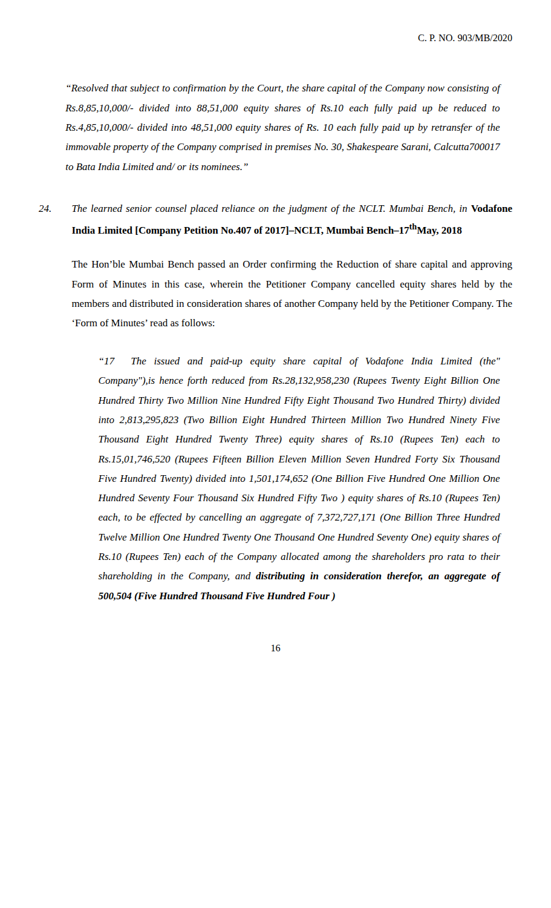C. P. NO. 903/MB/2020
“Resolved that subject to confirmation by the Court, the share capital of the Company now consisting of Rs.8,85,10,000/- divided into 88,51,000 equity shares of Rs.10 each fully paid up be reduced to Rs.4,85,10,000/- divided into 48,51,000 equity shares of Rs. 10 each fully paid up by retransfer of the immovable property of the Company comprised in premises No. 30, Shakespeare Sarani, Calcutta700017 to Bata India Limited and/ or its nominees.”
The learned senior counsel placed reliance on the judgment of the NCLT. Mumbai Bench, in Vodafone India Limited [Company Petition No.407 of 2017]–NCLT, Mumbai Bench–17thMay, 2018
The Hon’ble Mumbai Bench passed an Order confirming the Reduction of share capital and approving Form of Minutes in this case, wherein the Petitioner Company cancelled equity shares held by the members and distributed in consideration shares of another Company held by the Petitioner Company. The ‘Form of Minutes’ read as follows:
“17 The issued and paid-up equity share capital of Vodafone India Limited (the" Company"),is hence forth reduced from Rs.28,132,958,230 (Rupees Twenty Eight Billion One Hundred Thirty Two Million Nine Hundred Fifty Eight Thousand Two Hundred Thirty) divided into 2,813,295,823 (Two Billion Eight Hundred Thirteen Million Two Hundred Ninety Five Thousand Eight Hundred Twenty Three) equity shares of Rs.10 (Rupees Ten) each to Rs.15,01,746,520 (Rupees Fifteen Billion Eleven Million Seven Hundred Forty Six Thousand Five Hundred Twenty) divided into 1,501,174,652 (One Billion Five Hundred One Million One Hundred Seventy Four Thousand Six Hundred Fifty Two ) equity shares of Rs.10 (Rupees Ten) each, to be effected by cancelling an aggregate of 7,372,727,171 (One Billion Three Hundred Twelve Million One Hundred Twenty One Thousand One Hundred Seventy One) equity shares of Rs.10 (Rupees Ten) each of the Company allocated among the shareholders pro rata to their shareholding in the Company, and distributing in consideration therefor, an aggregate of 500,504 (Five Hundred Thousand Five Hundred Four )
16